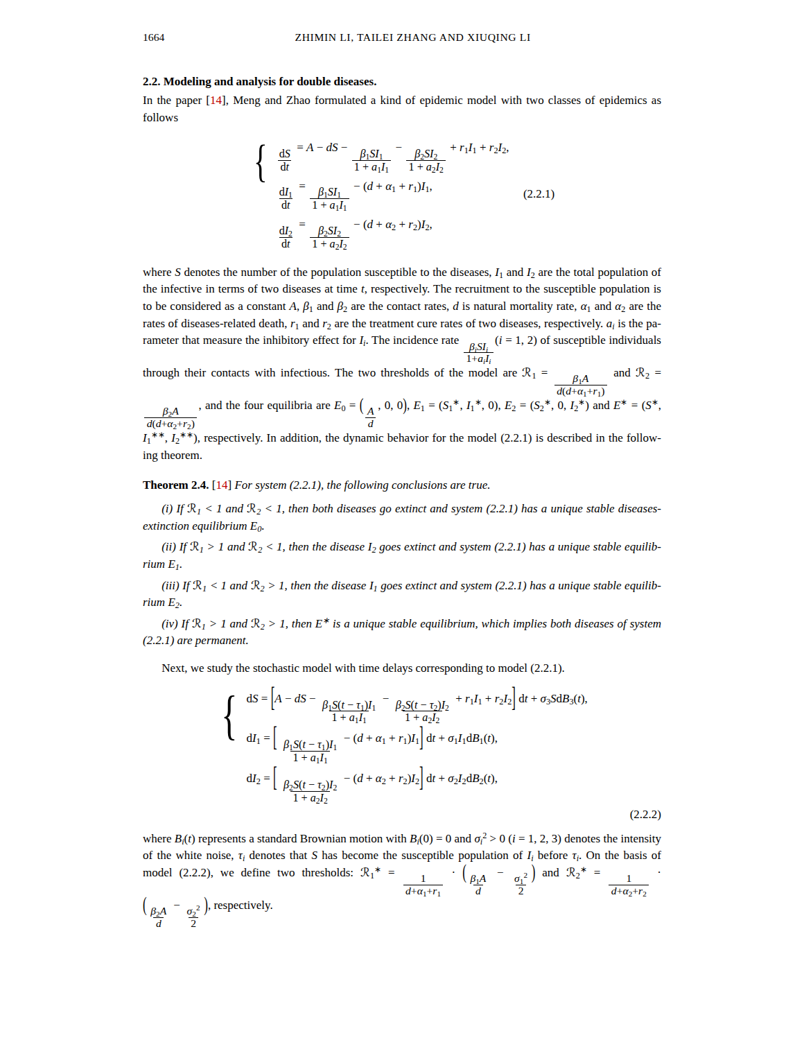1664 ZHIMIN LI, TAILEI ZHANG AND XIUQING LI
2.2. Modeling and analysis for double diseases.
In the paper [14], Meng and Zhao formulated a kind of epidemic model with two classes of epidemics as follows
{ dS dt = A − dS − β1SI11 + a1I1 − β2SI21 + a2I2 + r1I1 + r2I2, dI1 dt = β1SI11 + a1I1 − (d + α1 + r1)I1, dI2 dt = β2SI21 + a2I2 − (d + α2 + r2)I2,
(2.2.1)
where S denotes the number of the population susceptible to the diseases, I1 and I2 are the total population of the infective in terms of two diseases at time t, respectively. The recruitment to the susceptible population is to be considered as a constant A, β1 and β2 are the contact rates, d is natural mortality rate, α1 and α2 are the rates of diseases-related death, r1 and r2 are the treatment cure rates of two diseases, respectively. ai is the parameter that measure the inhibitory effect for Ii. The incidence rate βiSIi 1+aiIi(i = 1, 2) of susceptible individuals through their contacts with infectious. The two thresholds of the model are ℛ1 = β1A d(d+α1+r1) and ℛ2 = β2A d(d+α2+r2), and the four equilibria are E0 = (Ad, 0, 0), E1 = (S1∗, I1∗, 0), E2 = (S2∗, 0, I2∗) and E∗ = (S∗, I1∗∗, I2∗∗), respectively. In addition, the dynamic behavior for the model (2.2.1) is described in the following theorem.
Theorem 2.4. [14] For system (2.2.1), the following conclusions are true.
(i) If ℛ1 < 1 and ℛ2 < 1, then both diseases go extinct and system (2.2.1) has a unique stable diseases-extinction equilibrium E0.
(ii) If ℛ1 > 1 and ℛ2 < 1, then the disease I2 goes extinct and system (2.2.1) has a unique stable equilibrium E1.
(iii) If ℛ1 < 1 and ℛ2 > 1, then the disease I1 goes extinct and system (2.2.1) has a unique stable equilibrium E2.
(iv) If ℛ1 > 1 and ℛ2 > 1, then E∗ is a unique stable equilibrium, which implies both diseases of system (2.2.1) are permanent.
Next, we study the stochastic model with time delays corresponding to model (2.2.1).
{ dS = [A − dS − β1S(t − τ1)I11 + a1I1 − β2S(t − τ2)I21 + a2I2 + r1I1 + r2I2] dt + σ3SdB3(t), dI1 = [ β1S(t − τ1)I11 + a1I1 − (d + α1 + r1)I1] dt + σ1I1dB1(t), dI2 = [ β2S(t − τ2)I21 + a2I2 − (d + α2 + r2)I2] dt + σ2I2dB2(t),
(2.2.2)
where Bi(t) represents a standard Brownian motion with Bi(0) = 0 and σi2 > 0 (i = 1, 2, 3) denotes the intensity of the white noise, τi denotes that S has become the susceptible population of Ii before τi. On the basis of model (2.2.2), we define two thresholds: ℛ1∗ = 1 d+α1+r1 · (β1A d − σ122) and ℛ2∗ = 1 d+α2+r2 · (β2A d − σ222), respectively.